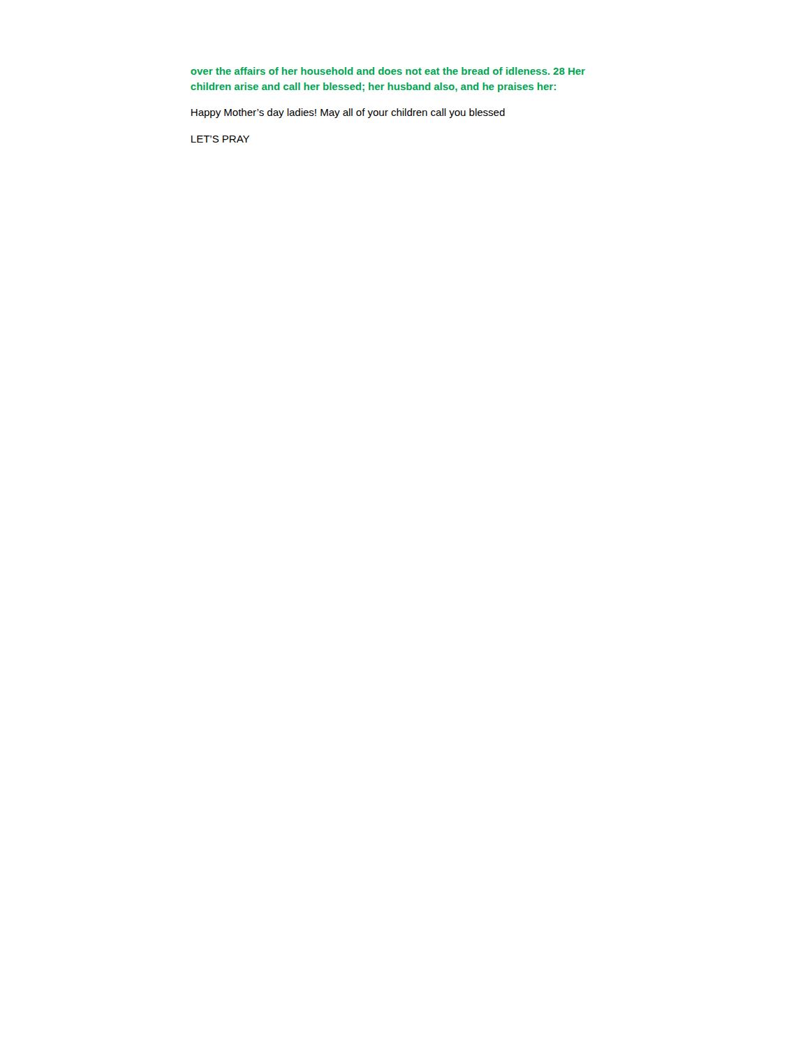over the affairs of her household and does not eat the bread of idleness. 28 Her children arise and call her blessed; her husband also, and he praises her:
Happy Mother’s day ladies! May all of your children call you blessed
LET’S PRAY